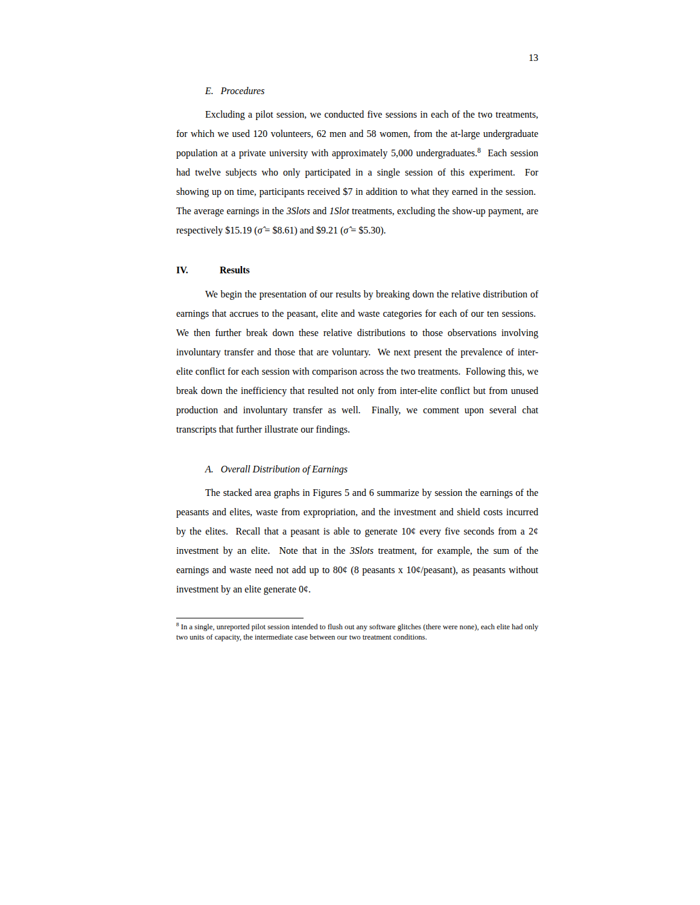13
E. Procedures
Excluding a pilot session, we conducted five sessions in each of the two treatments, for which we used 120 volunteers, 62 men and 58 women, from the at-large undergraduate population at a private university with approximately 5,000 undergraduates.8 Each session had twelve subjects who only participated in a single session of this experiment. For showing up on time, participants received $7 in addition to what they earned in the session. The average earnings in the 3Slots and 1Slot treatments, excluding the show-up payment, are respectively $15.19 (σ̂ = $8.61) and $9.21 (σ̂ = $5.30).
IV. Results
We begin the presentation of our results by breaking down the relative distribution of earnings that accrues to the peasant, elite and waste categories for each of our ten sessions. We then further break down these relative distributions to those observations involving involuntary transfer and those that are voluntary. We next present the prevalence of inter-elite conflict for each session with comparison across the two treatments. Following this, we break down the inefficiency that resulted not only from inter-elite conflict but from unused production and involuntary transfer as well. Finally, we comment upon several chat transcripts that further illustrate our findings.
A. Overall Distribution of Earnings
The stacked area graphs in Figures 5 and 6 summarize by session the earnings of the peasants and elites, waste from expropriation, and the investment and shield costs incurred by the elites. Recall that a peasant is able to generate 10¢ every five seconds from a 2¢ investment by an elite. Note that in the 3Slots treatment, for example, the sum of the earnings and waste need not add up to 80¢ (8 peasants x 10¢/peasant), as peasants without investment by an elite generate 0¢.
8 In a single, unreported pilot session intended to flush out any software glitches (there were none), each elite had only two units of capacity, the intermediate case between our two treatment conditions.